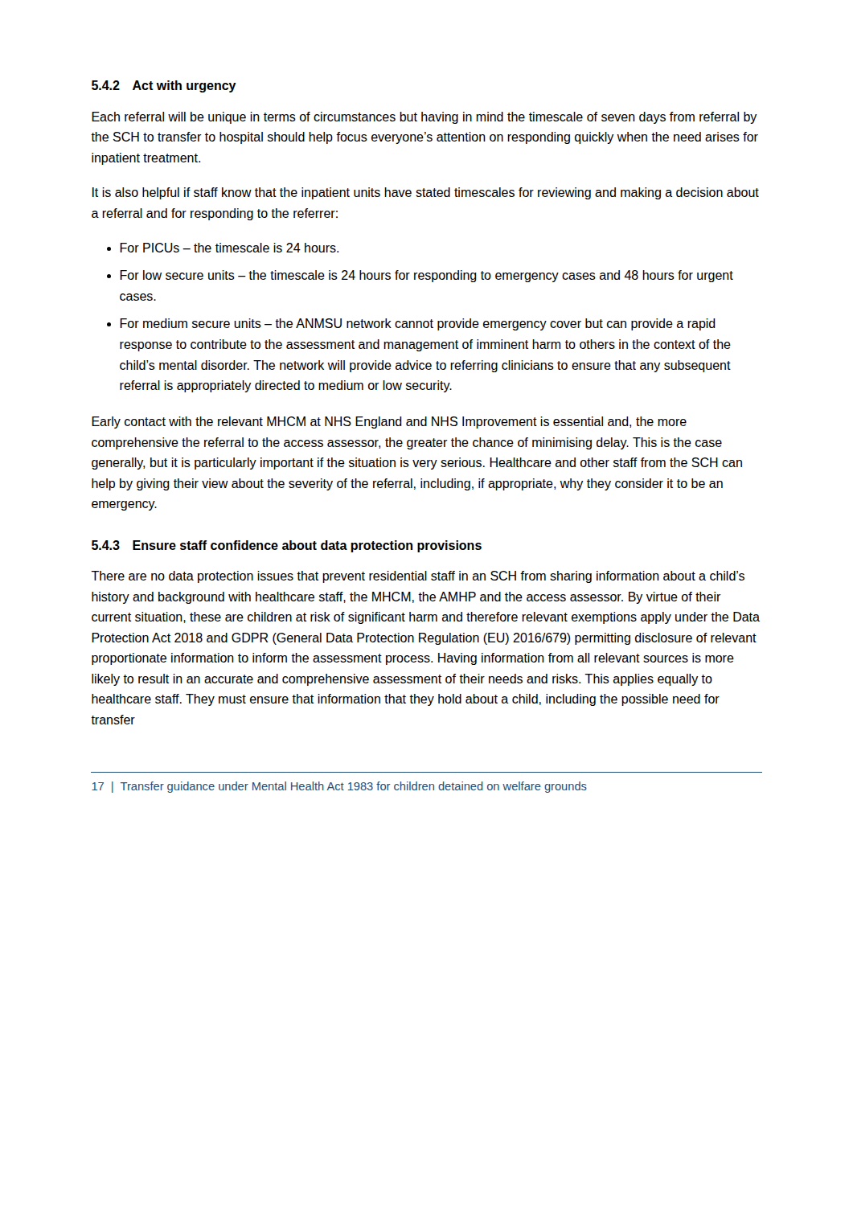5.4.2 Act with urgency
Each referral will be unique in terms of circumstances but having in mind the timescale of seven days from referral by the SCH to transfer to hospital should help focus everyone’s attention on responding quickly when the need arises for inpatient treatment.
It is also helpful if staff know that the inpatient units have stated timescales for reviewing and making a decision about a referral and for responding to the referrer:
For PICUs – the timescale is 24 hours.
For low secure units – the timescale is 24 hours for responding to emergency cases and 48 hours for urgent cases.
For medium secure units – the ANMSU network cannot provide emergency cover but can provide a rapid response to contribute to the assessment and management of imminent harm to others in the context of the child’s mental disorder. The network will provide advice to referring clinicians to ensure that any subsequent referral is appropriately directed to medium or low security.
Early contact with the relevant MHCM at NHS England and NHS Improvement is essential and, the more comprehensive the referral to the access assessor, the greater the chance of minimising delay. This is the case generally, but it is particularly important if the situation is very serious. Healthcare and other staff from the SCH can help by giving their view about the severity of the referral, including, if appropriate, why they consider it to be an emergency.
5.4.3 Ensure staff confidence about data protection provisions
There are no data protection issues that prevent residential staff in an SCH from sharing information about a child’s history and background with healthcare staff, the MHCM, the AMHP and the access assessor. By virtue of their current situation, these are children at risk of significant harm and therefore relevant exemptions apply under the Data Protection Act 2018 and GDPR (General Data Protection Regulation (EU) 2016/679) permitting disclosure of relevant proportionate information to inform the assessment process. Having information from all relevant sources is more likely to result in an accurate and comprehensive assessment of their needs and risks. This applies equally to healthcare staff. They must ensure that information that they hold about a child, including the possible need for transfer
17 | Transfer guidance under Mental Health Act 1983 for children detained on welfare grounds